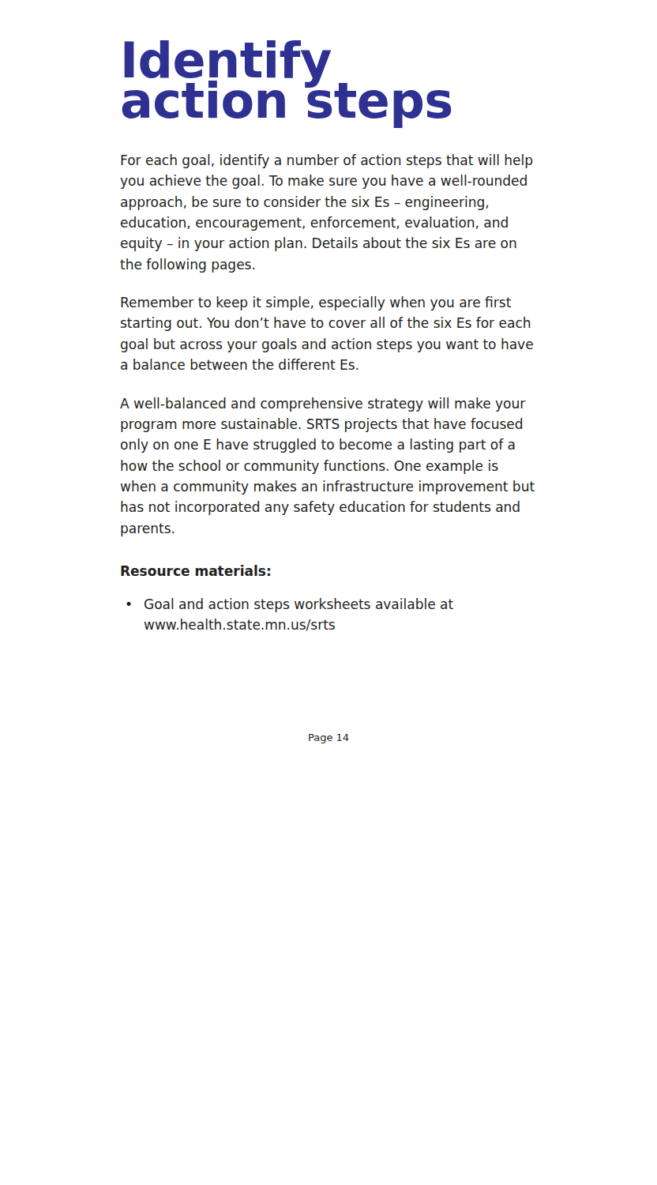Identifyaction steps
For each goal, identify a number of action steps that will help you achieve the goal. To make sure you have a well-rounded approach, be sure to consider the six Es – engineering, education, encouragement, enforcement, evaluation, and equity – in your action plan. Details about the six Es are on the following pages.
Remember to keep it simple, especially when you are first starting out. You don’t have to cover all of the six Es for each goal but across your goals and action steps you want to have a balance between the different Es.
A well-balanced and comprehensive strategy will make your program more sustainable. SRTS projects that have focused only on one E have struggled to become a lasting part of a how the school or community functions. One example is when a community makes an infrastructure improvement but has not incorporated any safety education for students and parents.
Resource materials:
Goal and action steps worksheets available at www.health.state.mn.us/srts
Page 14